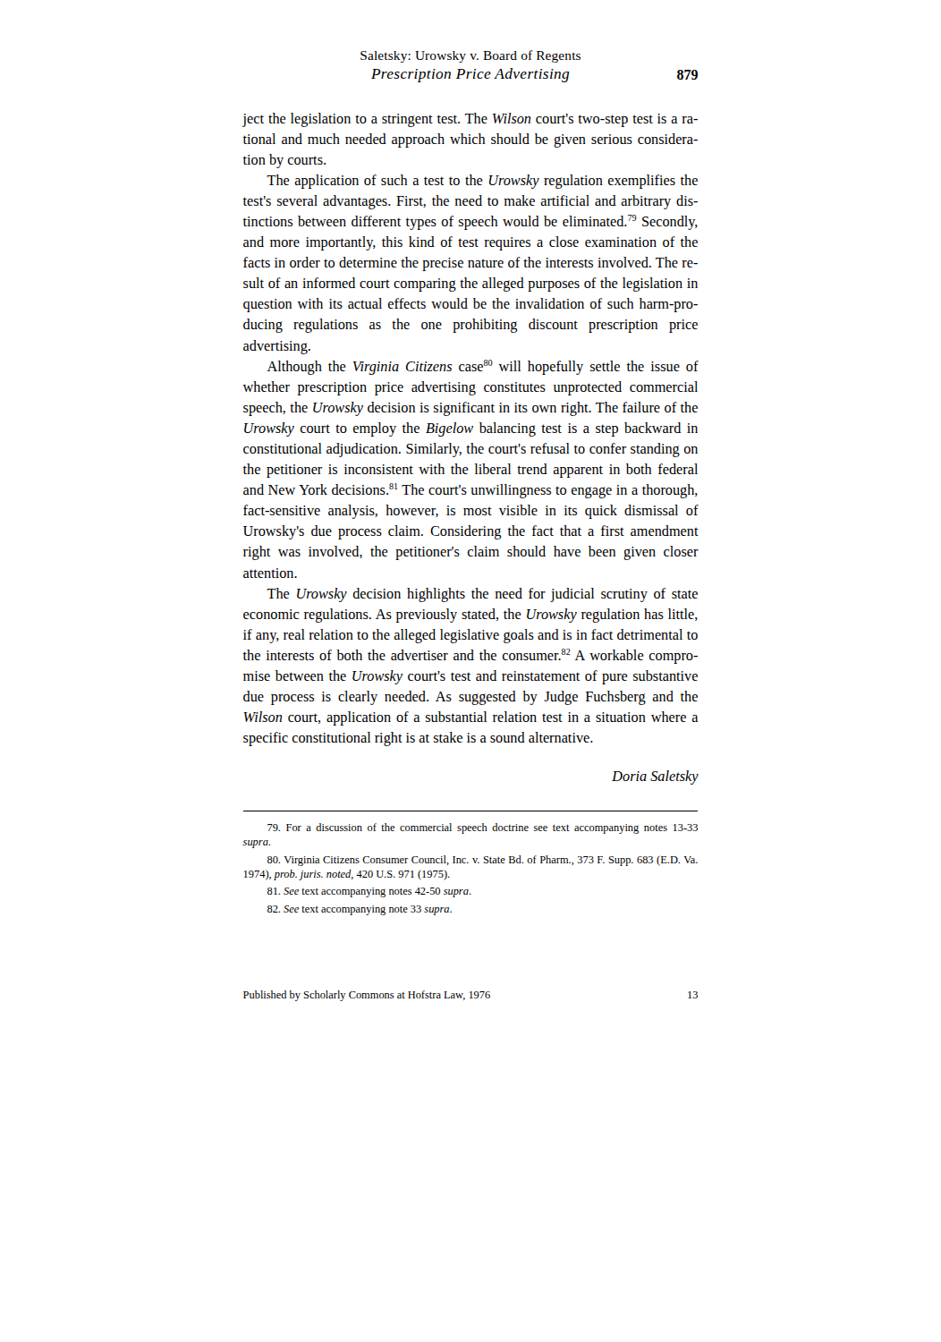Saletsky: Urowsky v. Board of Regents
Prescription Price Advertising 879
ject the legislation to a stringent test. The Wilson court's two-step test is a rational and much needed approach which should be given serious consideration by courts.
The application of such a test to the Urowsky regulation exemplifies the test's several advantages. First, the need to make artificial and arbitrary distinctions between different types of speech would be eliminated.79 Secondly, and more importantly, this kind of test requires a close examination of the facts in order to determine the precise nature of the interests involved. The result of an informed court comparing the alleged purposes of the legislation in question with its actual effects would be the invalidation of such harm-producing regulations as the one prohibiting discount prescription price advertising.
Although the Virginia Citizens case80 will hopefully settle the issue of whether prescription price advertising constitutes unprotected commercial speech, the Urowsky decision is significant in its own right. The failure of the Urowsky court to employ the Bigelow balancing test is a step backward in constitutional adjudication. Similarly, the court's refusal to confer standing on the petitioner is inconsistent with the liberal trend apparent in both federal and New York decisions.81 The court's unwillingness to engage in a thorough, fact-sensitive analysis, however, is most visible in its quick dismissal of Urowsky's due process claim. Considering the fact that a first amendment right was involved, the petitioner's claim should have been given closer attention.
The Urowsky decision highlights the need for judicial scrutiny of state economic regulations. As previously stated, the Urowsky regulation has little, if any, real relation to the alleged legislative goals and is in fact detrimental to the interests of both the advertiser and the consumer.82 A workable compromise between the Urowsky court's test and reinstatement of pure substantive due process is clearly needed. As suggested by Judge Fuchsberg and the Wilson court, application of a substantial relation test in a situation where a specific constitutional right is at stake is a sound alternative.
Doria Saletsky
79. For a discussion of the commercial speech doctrine see text accompanying notes 13-33 supra.
80. Virginia Citizens Consumer Council, Inc. v. State Bd. of Pharm., 373 F. Supp. 683 (E.D. Va. 1974), prob. juris. noted, 420 U.S. 971 (1975).
81. See text accompanying notes 42-50 supra.
82. See text accompanying note 33 supra.
Published by Scholarly Commons at Hofstra Law, 1976 13